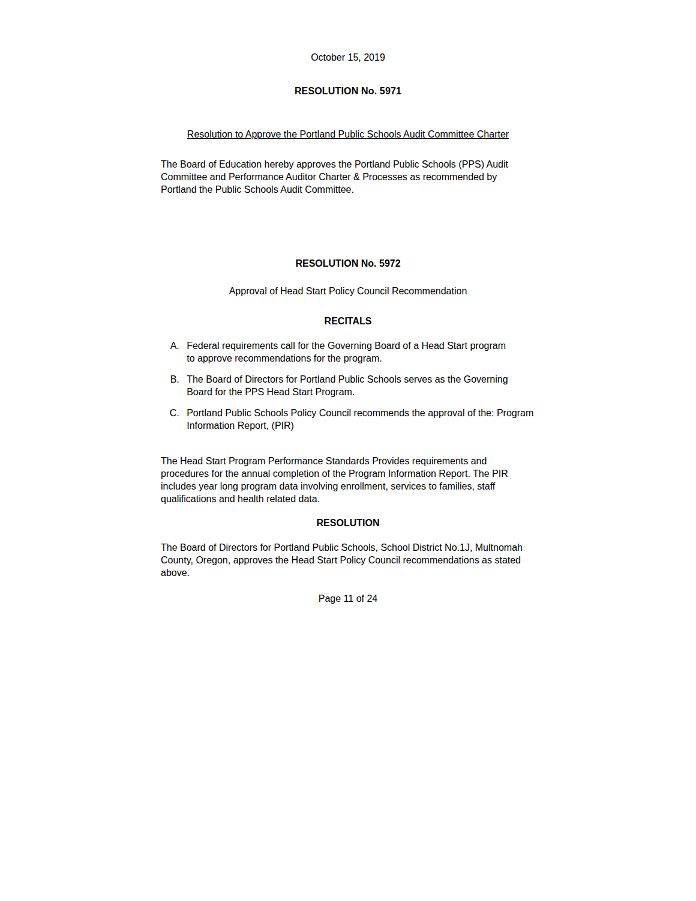October 15, 2019
RESOLUTION No. 5971
Resolution to Approve the Portland Public Schools Audit Committee Charter
The Board of Education hereby approves the Portland Public Schools (PPS) Audit Committee and Performance Auditor Charter & Processes as recommended by Portland the Public Schools Audit Committee.
RESOLUTION No. 5972
Approval of Head Start Policy Council Recommendation
RECITALS
Federal requirements call for the Governing Board of a Head Start program to approve recommendations for the program.
The Board of Directors for Portland Public Schools serves as the Governing Board for the PPS Head Start Program.
Portland Public Schools Policy Council recommends the approval of the: Program Information Report, (PIR)
The Head Start Program Performance Standards Provides requirements and procedures for the annual completion of the Program Information Report. The PIR includes year long program data involving enrollment, services to families, staff qualifications and health related data.
RESOLUTION
The Board of Directors for Portland Public Schools, School District No.1J, Multnomah County, Oregon, approves the Head Start Policy Council recommendations as stated above.
Page 11 of 24